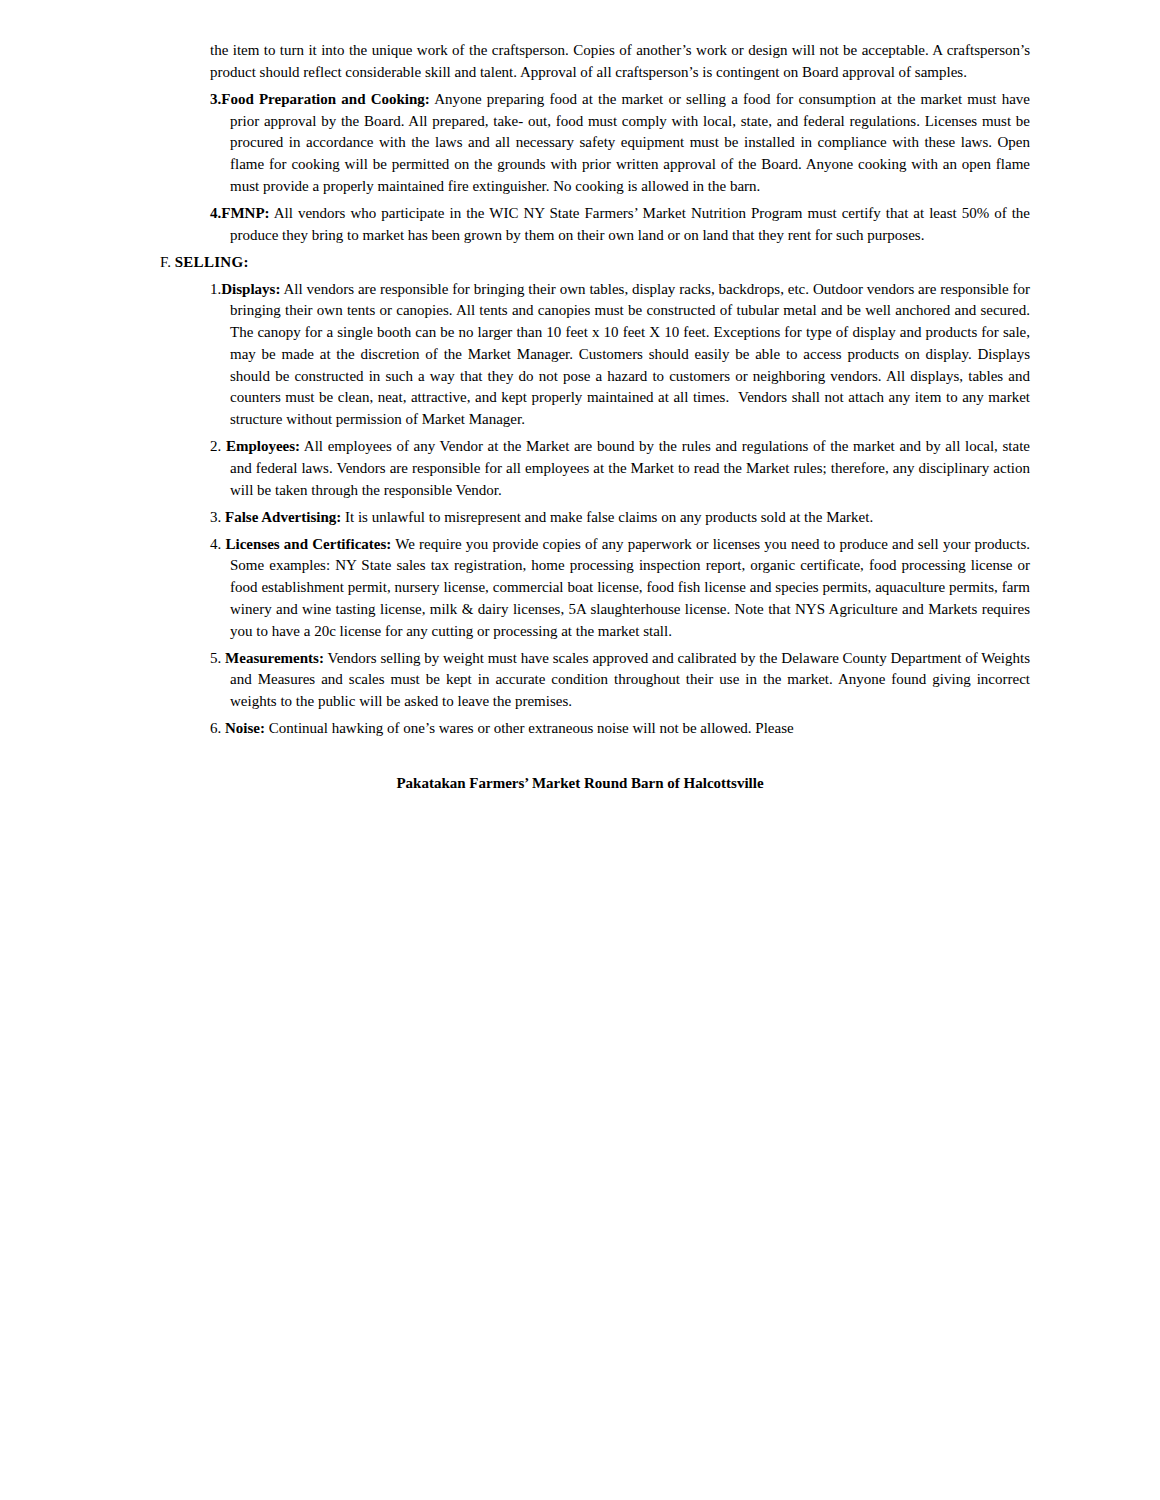the item to turn it into the unique work of the craftsperson. Copies of another’s work or design will not be acceptable. A craftsperson’s product should reflect considerable skill and talent. Approval of all craftsperson’s is contingent on Board approval of samples.
3.Food Preparation and Cooking: Anyone preparing food at the market or selling a food for consumption at the market must have prior approval by the Board. All prepared, take- out, food must comply with local, state, and federal regulations. Licenses must be procured in accordance with the laws and all necessary safety equipment must be installed in compliance with these laws. Open flame for cooking will be permitted on the grounds with prior written approval of the Board. Anyone cooking with an open flame must provide a properly maintained fire extinguisher. No cooking is allowed in the barn.
4.FMNP: All vendors who participate in the WIC NY State Farmers’ Market Nutrition Program must certify that at least 50% of the produce they bring to market has been grown by them on their own land or on land that they rent for such purposes.
F. SELLING:
1.Displays: All vendors are responsible for bringing their own tables, display racks, backdrops, etc. Outdoor vendors are responsible for bringing their own tents or canopies. All tents and canopies must be constructed of tubular metal and be well anchored and secured. The canopy for a single booth can be no larger than 10 feet x 10 feet X 10 feet. Exceptions for type of display and products for sale, may be made at the discretion of the Market Manager. Customers should easily be able to access products on display. Displays should be constructed in such a way that they do not pose a hazard to customers or neighboring vendors. All displays, tables and counters must be clean, neat, attractive, and kept properly maintained at all times. Vendors shall not attach any item to any market structure without permission of Market Manager.
2. Employees: All employees of any Vendor at the Market are bound by the rules and regulations of the market and by all local, state and federal laws. Vendors are responsible for all employees at the Market to read the Market rules; therefore, any disciplinary action will be taken through the responsible Vendor.
3. False Advertising: It is unlawful to misrepresent and make false claims on any products sold at the Market.
4. Licenses and Certificates: We require you provide copies of any paperwork or licenses you need to produce and sell your products. Some examples: NY State sales tax registration, home processing inspection report, organic certificate, food processing license or food establishment permit, nursery license, commercial boat license, food fish license and species permits, aquaculture permits, farm winery and wine tasting license, milk & dairy licenses, 5A slaughterhouse license. Note that NYS Agriculture and Markets requires you to have a 20c license for any cutting or processing at the market stall.
5. Measurements: Vendors selling by weight must have scales approved and calibrated by the Delaware County Department of Weights and Measures and scales must be kept in accurate condition throughout their use in the market. Anyone found giving incorrect weights to the public will be asked to leave the premises.
6. Noise: Continual hawking of one’s wares or other extraneous noise will not be allowed. Please
Pakatakan Farmers’ Market Round Barn of Halcottsville